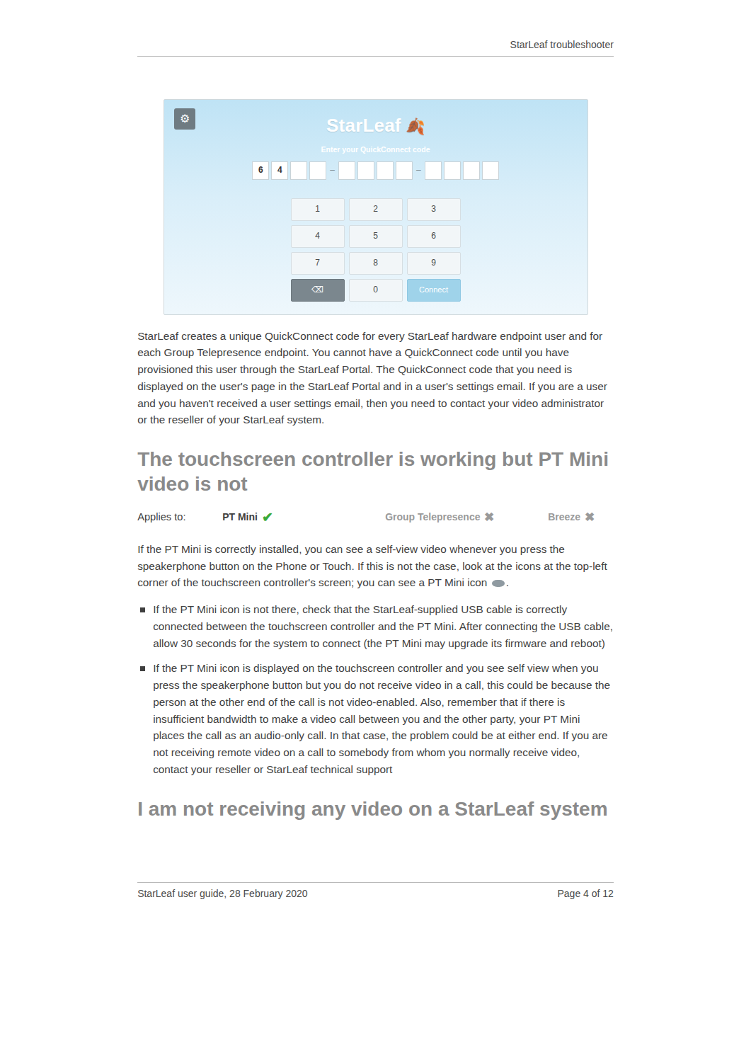StarLeaf troubleshooter
⚙
StarLeaf🍂
Enter your QuickConnect code
6
4
–
–
1
2
3
4
5
6
7
8
9
⌫
0
Connect
StarLeaf creates a unique QuickConnect code for every StarLeaf hardware endpoint user and for each Group Telepresence endpoint. You cannot have a QuickConnect code until you have provisioned this user through the StarLeaf Portal. The QuickConnect code that you need is displayed on the user's page in the StarLeaf Portal and in a user's settings email. If you are a user and you haven't received a user settings email, then you need to contact your video administrator or the reseller of your StarLeaf system.
The touchscreen controller is working but PT Mini video is not
Applies to: PT Mini ✔ Group Telepresence ✖ Breeze ✖
If the PT Mini is correctly installed, you can see a self-view video whenever you press the speakerphone button on the Phone or Touch. If this is not the case, look at the icons at the top-left corner of the touchscreen controller's screen; you can see a PT Mini icon .
If the PT Mini icon is not there, check that the StarLeaf-supplied USB cable is correctly connected between the touchscreen controller and the PT Mini. After connecting the USB cable, allow 30 seconds for the system to connect (the PT Mini may upgrade its firmware and reboot)
If the PT Mini icon is displayed on the touchscreen controller and you see self view when you press the speakerphone button but you do not receive video in a call, this could be because the person at the other end of the call is not video-enabled. Also, remember that if there is insufficient bandwidth to make a video call between you and the other party, your PT Mini places the call as an audio-only call. In that case, the problem could be at either end. If you are not receiving remote video on a call to somebody from whom you normally receive video, contact your reseller or StarLeaf technical support
I am not receiving any video on a StarLeaf system
StarLeaf user guide, 28 February 2020 Page 4 of 12